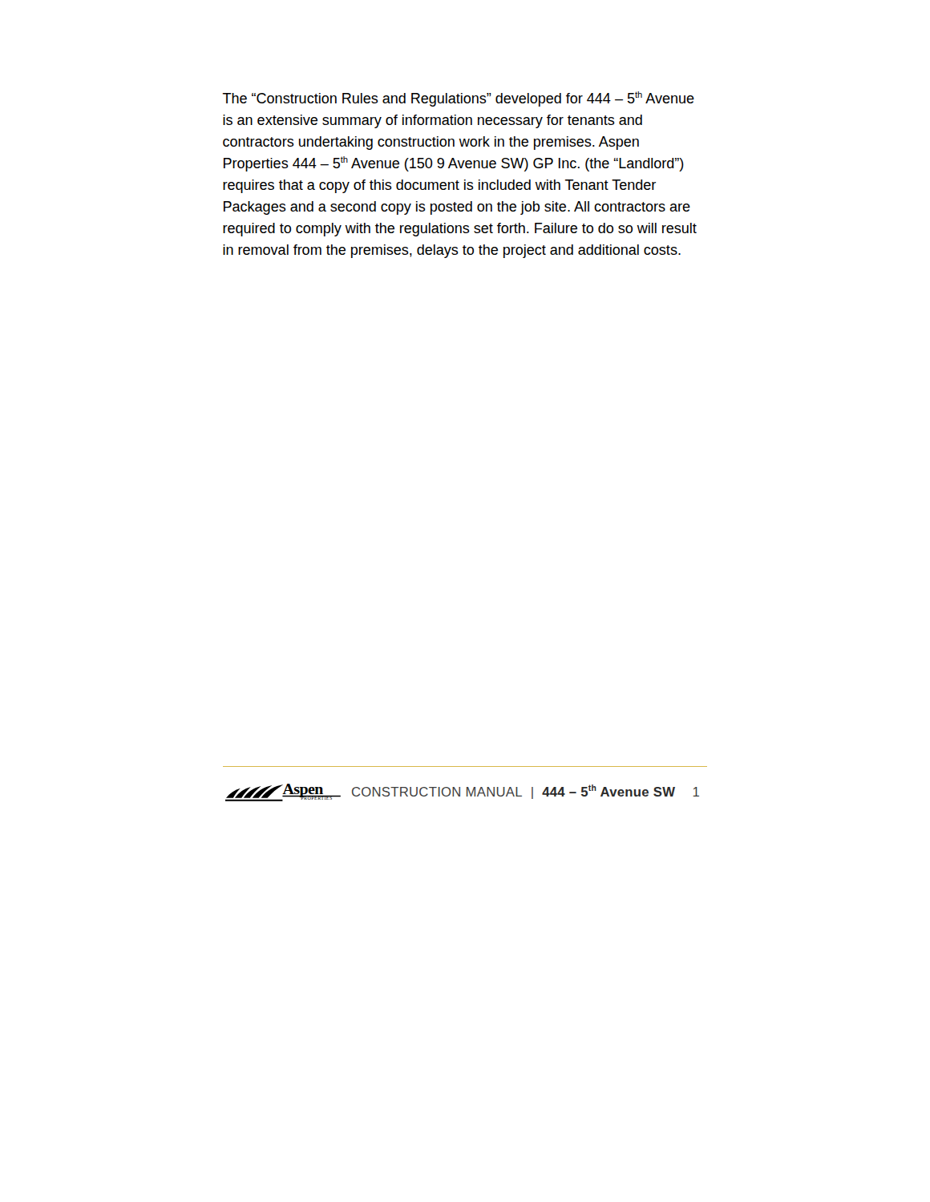The “Construction Rules and Regulations” developed for 444 – 5th Avenue is an extensive summary of information necessary for tenants and contractors undertaking construction work in the premises. Aspen Properties 444 – 5th Avenue (150 9 Avenue SW) GP Inc. (the “Landlord”) requires that a copy of this document is included with Tenant Tender Packages and a second copy is posted on the job site. All contractors are required to comply with the regulations set forth. Failure to do so will result in removal from the premises, delays to the project and additional costs.
Aspen PROPERTIES
CONSTRUCTION MANUAL | 444 – 5th Avenue SW
1